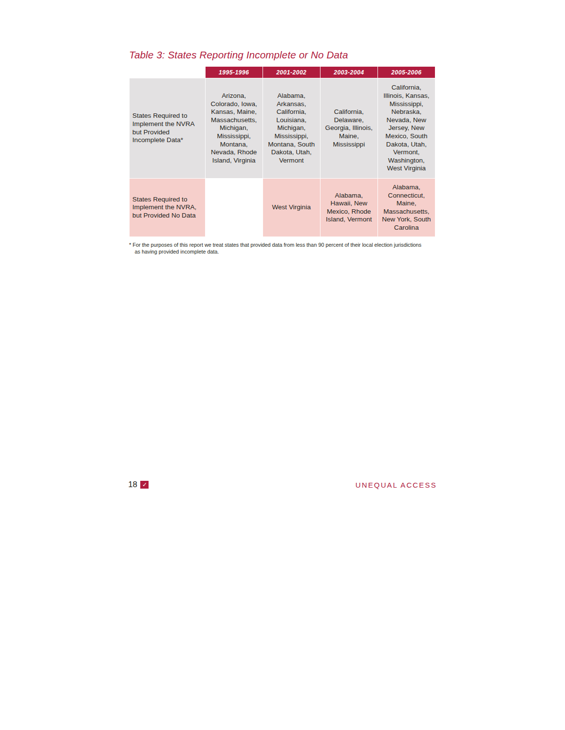Table 3: States Reporting Incomplete or No Data
| | 1995-1996 | 2001-2002 | 2003-2004 | 2005-2006 |
| --- | --- | --- | --- | --- |
| States Required to Implement the NVRA but Provided Incomplete Data* | Arizona, Colorado, Iowa, Kansas, Maine, Massachusetts, Michigan, Mississippi, Montana, Nevada, Rhode Island, Virginia | Alabama, Arkansas, California, Louisiana, Michigan, Mississippi, Montana, South Dakota, Utah, Vermont | California, Delaware, Georgia, Illinois, Maine, Mississippi | California, Illinois, Kansas, Mississippi, Nebraska, Nevada, New Jersey, New Mexico, South Dakota, Utah, Vermont, Washington, West Virginia |
| States Required to Implement the NVRA, but Provided No Data | | West Virginia | Alabama, Hawaii, New Mexico, Rhode Island, Vermont | Alabama, Connecticut, Maine, Massachusetts, New York, South Carolina |
* For the purposes of this report we treat states that provided data from less than 90 percent of their local election jurisdictionsas having provided incomplete data.
18 ✓
UNEQUAL ACCESS